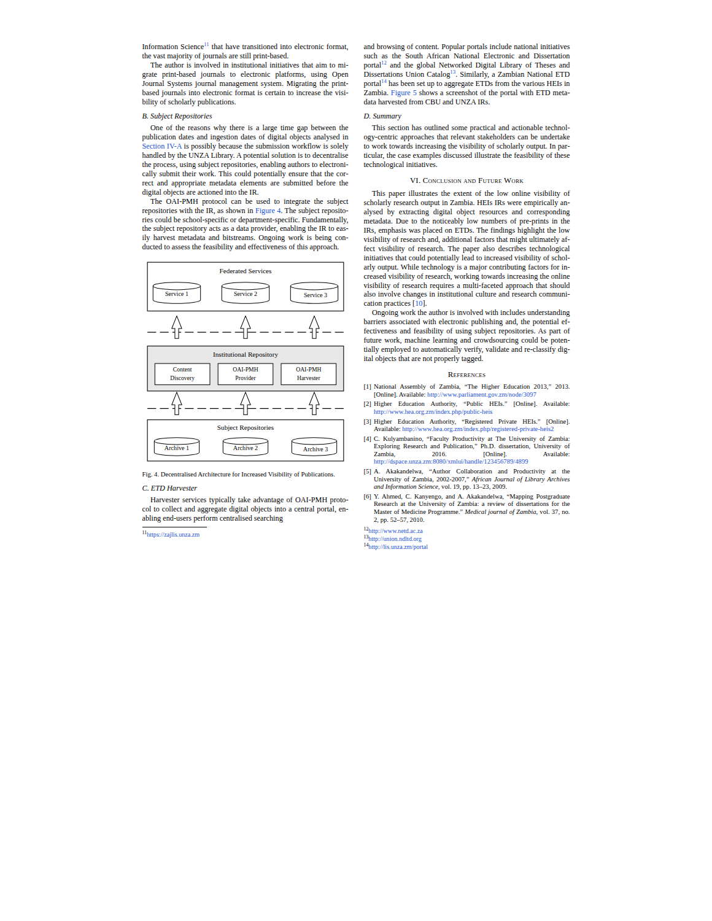Information Science11 that have transitioned into electronic format, the vast majority of journals are still print-based.
The author is involved in institutional initiatives that aim to migrate print-based journals to electronic platforms, using Open Journal Systems journal management system. Migrating the print-based journals into electronic format is certain to increase the visibility of scholarly publications.
B. Subject Repositories
One of the reasons why there is a large time gap between the publication dates and ingestion dates of digital objects analysed in Section IV-A is possibly because the submission workflow is solely handled by the UNZA Library. A potential solution is to decentralise the process, using subject repositories, enabling authors to electronically submit their work. This could potentially ensure that the correct and appropriate metadata elements are submitted before the digital objects are actioned into the IR.
The OAI-PMH protocol can be used to integrate the subject repositories with the IR, as shown in Figure 4. The subject repositories could be school-specific or department-specific. Fundamentally, the subject repository acts as a data provider, enabling the IR to easily harvest metadata and bitstreams. Ongoing work is being conducted to assess the feasibility and effectiveness of this approach.
Federated Services Service 1 Service 2 Service 3 Institutional Repository Content Discovery OAI-PMH Provider OAI-PMH Harvester Subject Repositories Archive 1 Archive 2 Archive 3
Fig. 4. Decentralised Architecture for Increased Visibility of Publications.
C. ETD Harvester
Harvester services typically take advantage of OAI-PMH protocol to collect and aggregate digital objects into a central portal, enabling end-users perform centralised searching
11 https://zajlis.unza.zm
and browsing of content. Popular portals include national initiatives such as the South African National Electronic and Dissertation portal12 and the global Networked Digital Library of Theses and Dissertations Union Catalog13. Similarly, a Zambian National ETD portal14 has been set up to aggregate ETDs from the various HEIs in Zambia. Figure 5 shows a screenshot of the portal with ETD metadata harvested from CBU and UNZA IRs.
D. Summary
This section has outlined some practical and actionable technology-centric approaches that relevant stakeholders can be undertake to work towards increasing the visibility of scholarly output. In particular, the case examples discussed illustrate the feasibility of these technological initiatives.
VI. Conclusion and Future Work
This paper illustrates the extent of the low online visibility of scholarly research output in Zambia. HEIs IRs were empirically analysed by extracting digital object resources and corresponding metadata. Due to the noticeably low numbers of pre-prints in the IRs, emphasis was placed on ETDs. The findings highlight the low visibility of research and, additional factors that might ultimately affect visibility of research. The paper also describes technological initiatives that could potentially lead to increased visibility of scholarly output. While technology is a major contributing factors for increased visibility of research, working towards increasing the online visibility of research requires a multi-faceted approach that should also involve changes in institutional culture and research communication practices [10].
Ongoing work the author is involved with includes understanding barriers associated with electronic publishing and, the potential effectiveness and feasibility of using subject repositories. As part of future work, machine learning and crowdsourcing could be potentially employed to automatically verify, validate and re-classify digital objects that are not properly tagged.
References
National Assembly of Zambia, “The Higher Education 2013,” 2013. [Online]. Available: http://www.parliament.gov.zm/node/3097
Higher Education Authority, “Public HEIs.” [Online]. Available: http://www.hea.org.zm/index.php/public-heis
Higher Education Authority, “Registered Private HEIs.” [Online]. Available: http://www.hea.org.zm/index.php/registered-private-heis2
C. Kulyambanino, “Faculty Productivity at The University of Zambia: Exploring Research and Publication,” Ph.D. dissertation, University of Zambia, 2016. [Online]. Available: http://dspace.unza.zm:8080/xmlui/handle/123456789/4899
A. Akakandelwa, “Author Collaboration and Productivity at the University of Zambia, 2002-2007,” African Journal of Library Archives and Information Science, vol. 19, pp. 13–23, 2009.
Y. Ahmed, C. Kanyengo, and A. Akakandelwa, “Mapping Postgraduate Research at the University of Zambia: a review of dissertations for the Master of Medicine Programme.” Medical journal of Zambia, vol. 37, no. 2, pp. 52–57, 2010.
12 http://www.netd.ac.za
13 http://union.ndltd.org
14 http://lis.unza.zm/portal